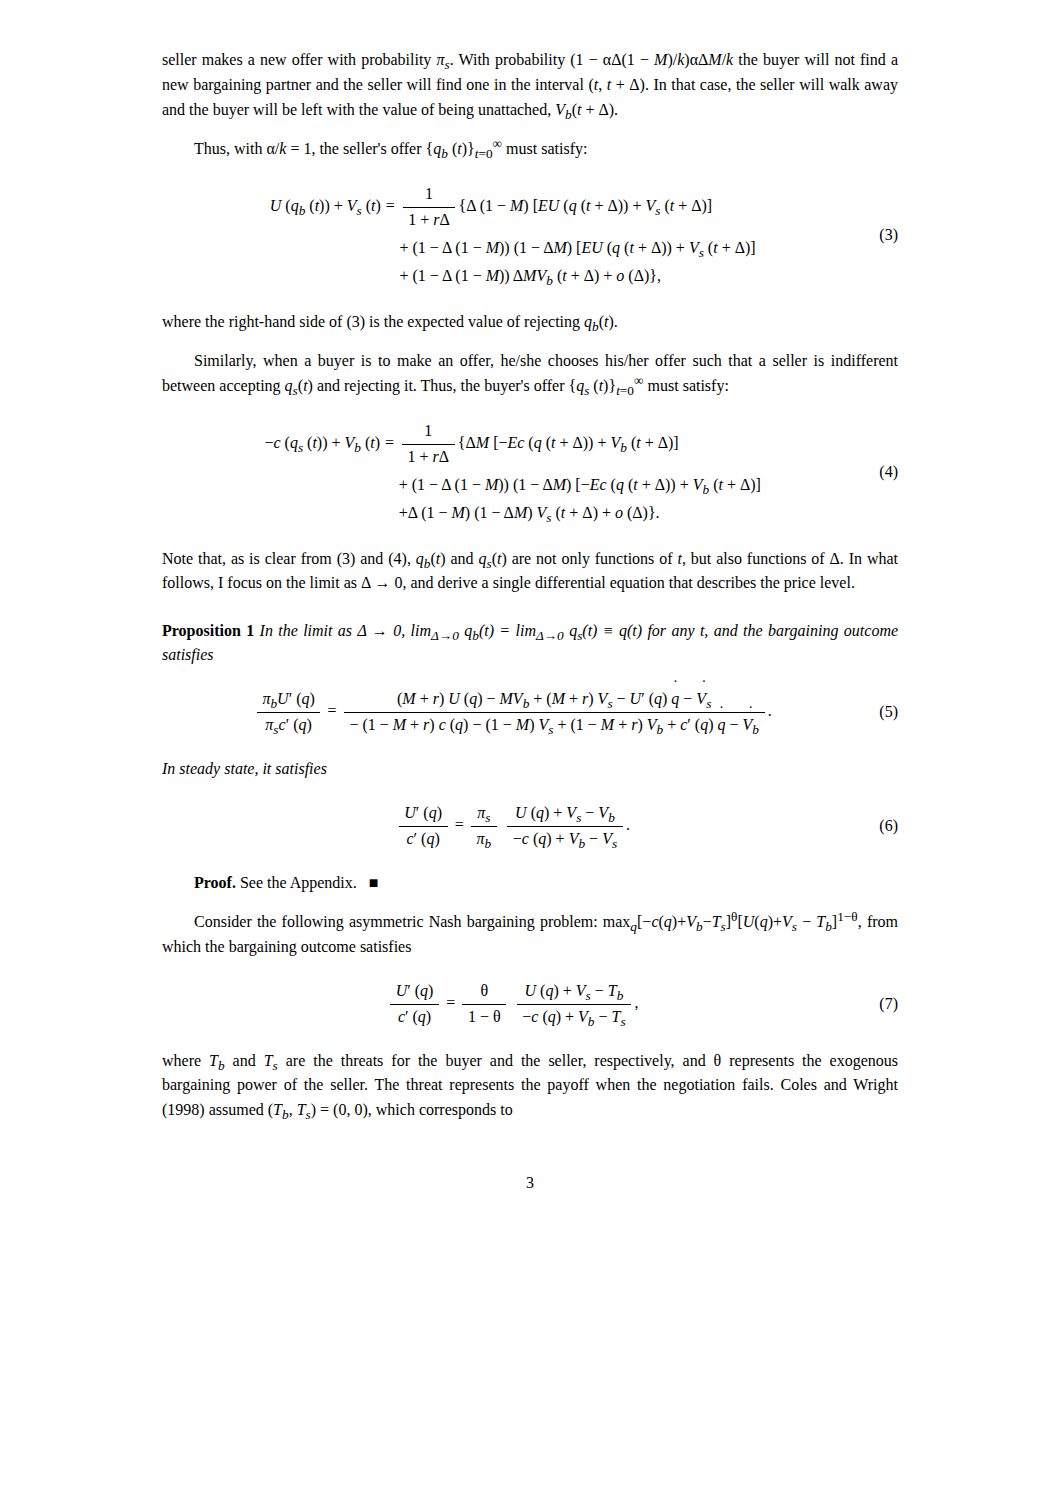seller makes a new offer with probability πs. With probability (1 − αΔ(1 − M)/k)αΔM/k the buyer will not find a new bargaining partner and the seller will find one in the interval (t, t + Δ). In that case, the seller will walk away and the buyer will be left with the value of being unattached, Vb(t + Δ).
Thus, with α/k = 1, the seller's offer {qb (t)}t=0∞ must satisfy:
| U ( q b ( t )) + V s ( t ) | = | 1 1 + r Δ {Δ (1 − M ) [ EU ( q ( t + Δ)) + V s ( t + Δ)] |
| | | + (1 − Δ (1 − M )) (1 − Δ M ) [ EU ( q ( t + Δ)) + V s ( t + Δ)] |
| | | + (1 − Δ (1 − M )) Δ MV b ( t + Δ) + o (Δ)}, |
(3)
where the right-hand side of (3) is the expected value of rejecting qb(t).
Similarly, when a buyer is to make an offer, he/she chooses his/her offer such that a seller is indifferent between accepting qs(t) and rejecting it. Thus, the buyer's offer {qs (t)}t=0∞ must satisfy:
| − c ( q s ( t )) + V b ( t ) | = | 1 1 + r Δ {Δ M [− Ec ( q ( t + Δ)) + V b ( t + Δ)] |
| | | + (1 − Δ (1 − M )) (1 − Δ M ) [− Ec ( q ( t + Δ)) + V b ( t + Δ)] |
| | | +Δ (1 − M ) (1 − Δ M ) V s ( t + Δ) + o (Δ)}. |
(4)
Note that, as is clear from (3) and (4), qb(t) and qs(t) are not only functions of t, but also functions of Δ. In what follows, I focus on the limit as Δ → 0, and derive a single differential equation that describes the price level.
Proposition 1 In the limit as Δ → 0, limΔ→0 qb(t) = limΔ→0 qs(t) ≡ q(t) for any t, and the bargaining outcome satisfies
πbU′ (q) πsc′ (q) = (M + r) U (q) − MVb + (M + r) Vs − U′ (q) q − Vs − (1 − M + r) c (q) − (1 − M) Vs + (1 − M + r) Vb + c′ (q) q − Vb .
(5)
In steady state, it satisfies
U′ (q) c′ (q) = πs πb U (q) + Vs − Vb−c (q) + Vb − Vs.
(6)
Proof. See the Appendix. ■
Consider the following asymmetric Nash bargaining problem: maxq[−c(q)+Vb−Ts]θ[U(q)+Vs − Tb]1−θ, from which the bargaining outcome satisfies
U′ (q) c′ (q) = θ 1 − θ U (q) + Vs − Tb−c (q) + Vb − Ts,
(7)
where Tb and Ts are the threats for the buyer and the seller, respectively, and θ represents the exogenous bargaining power of the seller. The threat represents the payoff when the negotiation fails. Coles and Wright (1998) assumed (Tb, Ts) = (0, 0), which corresponds to
3